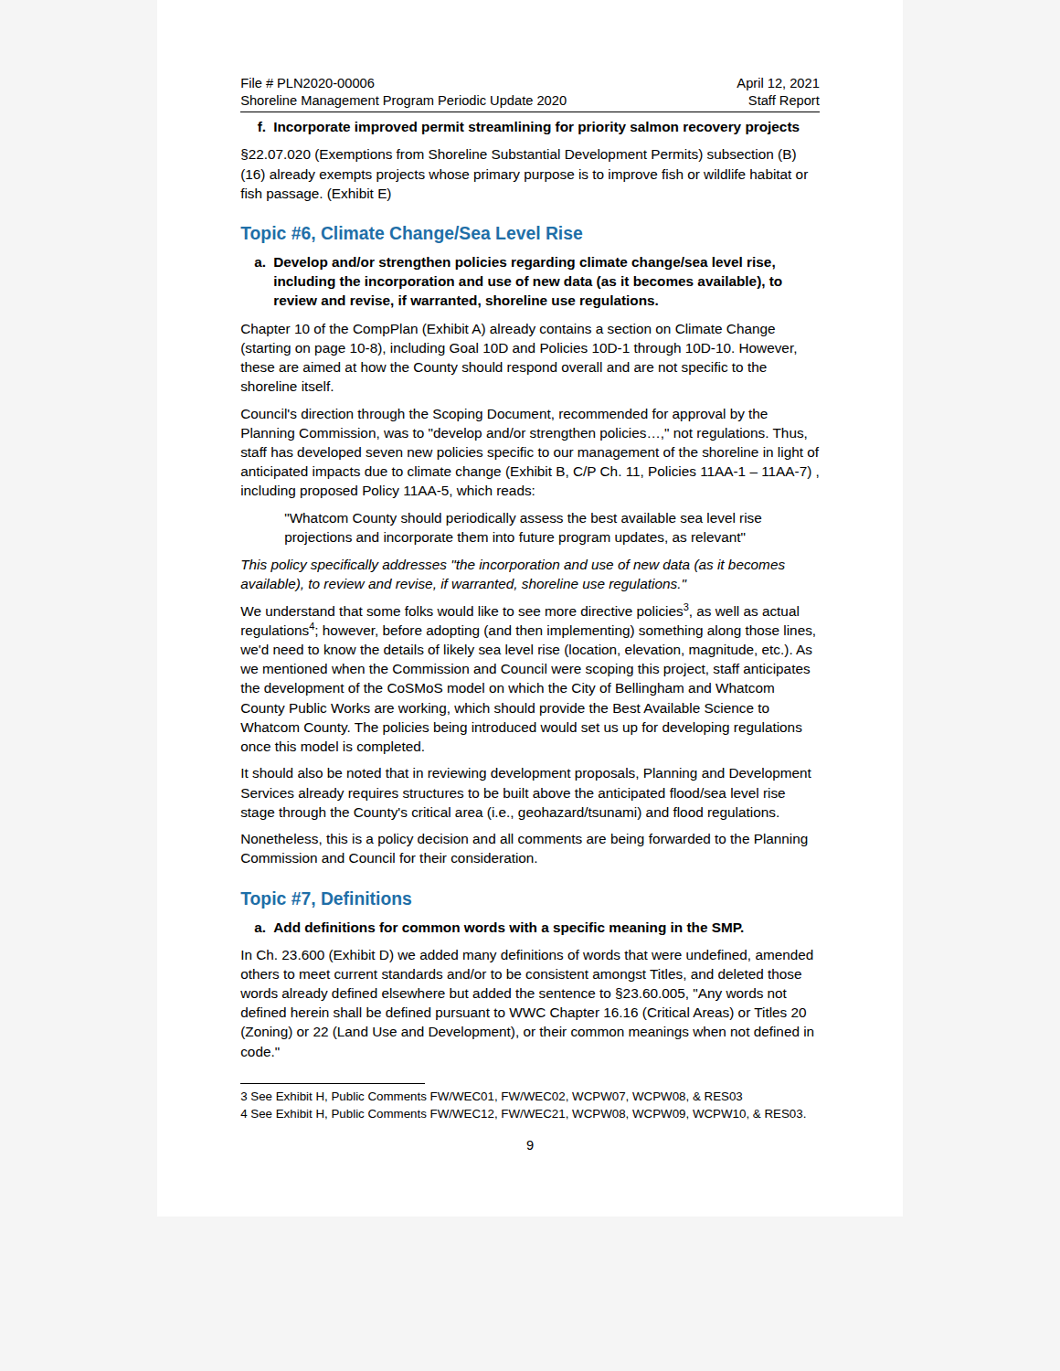File # PLN2020-00006
Shoreline Management Program Periodic Update 2020
April 12, 2021
Staff Report
Incorporate improved permit streamlining for priority salmon recovery projects
§22.07.020 (Exemptions from Shoreline Substantial Development Permits) subsection (B)(16) already exempts projects whose primary purpose is to improve fish or wildlife habitat or fish passage. (Exhibit E)
Topic #6, Climate Change/Sea Level Rise
Develop and/or strengthen policies regarding climate change/sea level rise, including the incorporation and use of new data (as it becomes available), to review and revise, if warranted, shoreline use regulations.
Chapter 10 of the CompPlan (Exhibit A) already contains a section on Climate Change (starting on page 10-8), including Goal 10D and Policies 10D-1 through 10D-10. However, these are aimed at how the County should respond overall and are not specific to the shoreline itself.
Council's direction through the Scoping Document, recommended for approval by the Planning Commission, was to "develop and/or strengthen policies…," not regulations. Thus, staff has developed seven new policies specific to our management of the shoreline in light of anticipated impacts due to climate change (Exhibit B, C/P Ch. 11, Policies 11AA-1 – 11AA-7) , including proposed Policy 11AA-5, which reads:
"Whatcom County should periodically assess the best available sea level rise projections and incorporate them into future program updates, as relevant"
This policy specifically addresses "the incorporation and use of new data (as it becomes available), to review and revise, if warranted, shoreline use regulations."
We understand that some folks would like to see more directive policies3, as well as actual regulations4; however, before adopting (and then implementing) something along those lines, we'd need to know the details of likely sea level rise (location, elevation, magnitude, etc.). As we mentioned when the Commission and Council were scoping this project, staff anticipates the development of the CoSMoS model on which the City of Bellingham and Whatcom County Public Works are working, which should provide the Best Available Science to Whatcom County. The policies being introduced would set us up for developing regulations once this model is completed.
It should also be noted that in reviewing development proposals, Planning and Development Services already requires structures to be built above the anticipated flood/sea level rise stage through the County's critical area (i.e., geohazard/tsunami) and flood regulations.
Nonetheless, this is a policy decision and all comments are being forwarded to the Planning Commission and Council for their consideration.
Topic #7, Definitions
Add definitions for common words with a specific meaning in the SMP.
In Ch. 23.600 (Exhibit D) we added many definitions of words that were undefined, amended others to meet current standards and/or to be consistent amongst Titles, and deleted those words already defined elsewhere but added the sentence to §23.60.005, "Any words not defined herein shall be defined pursuant to WWC Chapter 16.16 (Critical Areas) or Titles 20 (Zoning) or 22 (Land Use and Development), or their common meanings when not defined in code."
3 See Exhibit H, Public Comments FW/WEC01, FW/WEC02, WCPW07, WCPW08, & RES03
4 See Exhibit H, Public Comments FW/WEC12, FW/WEC21, WCPW08, WCPW09, WCPW10, & RES03.
9